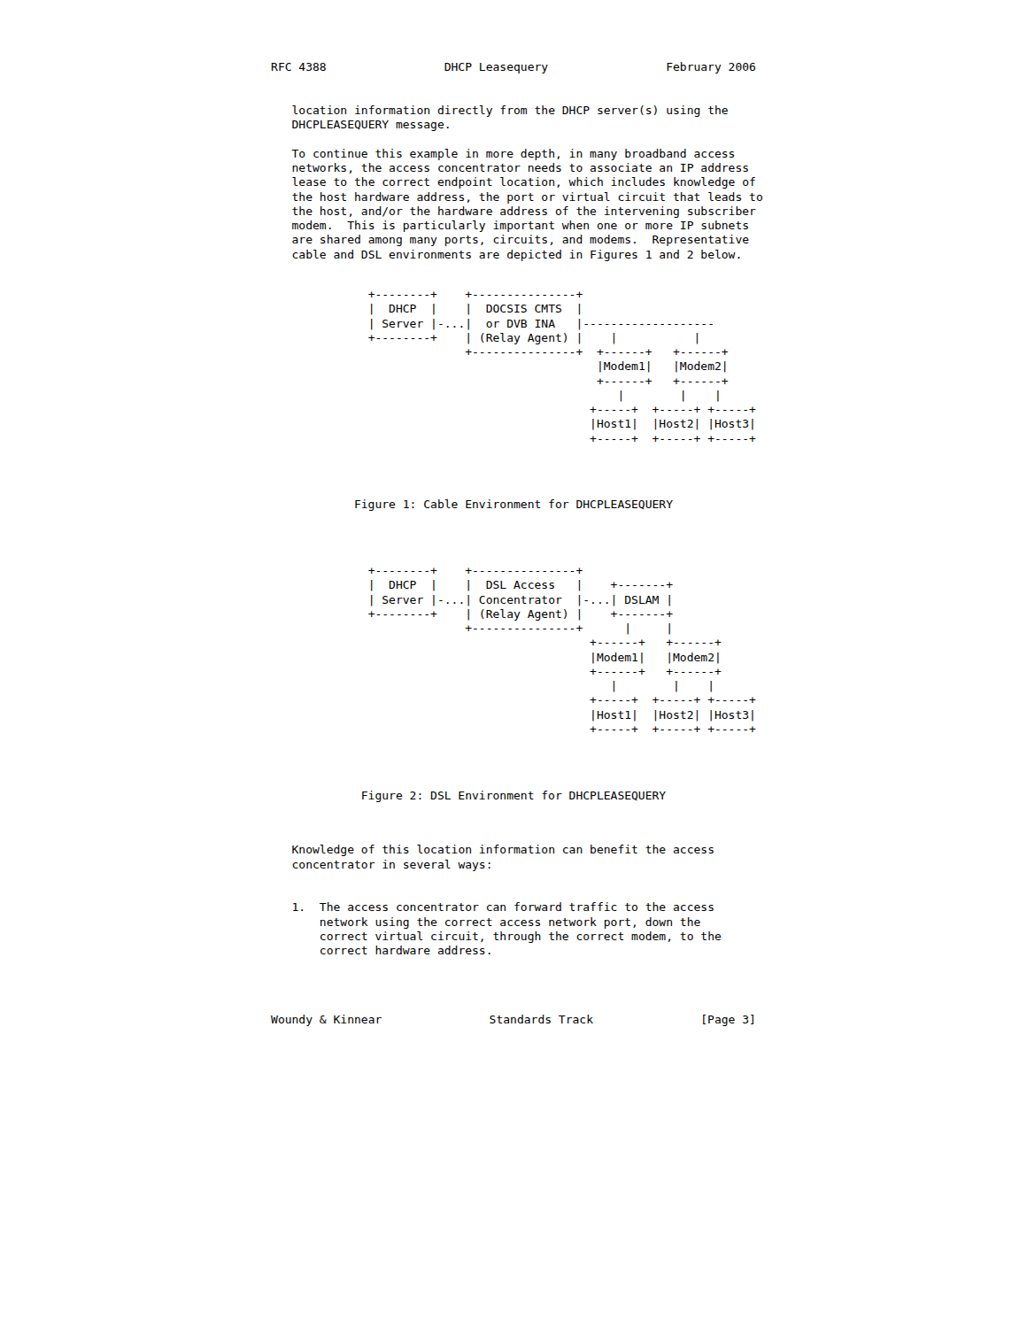RFC 4388 DHCP Leasequery February 2006
location information directly from the DHCP server(s) using the DHCPLEASEQUERY message. To continue this example in more depth, in many broadband access networks, the access concentrator needs to associate an IP address lease to the correct endpoint location, which includes knowledge of the host hardware address, the port or virtual circuit that leads to the host, and/or the hardware address of the intervening subscriber modem. This is particularly important when one or more IP subnets are shared among many ports, circuits, and modems. Representative cable and DSL environments are depicted in Figures 1 and 2 below.
              +--------+    +---------------+
              |  DHCP  |    |  DOCSIS CMTS  |
              | Server |-...|  or DVB INA   |-------------------
              +--------+    | (Relay Agent) |    |           |
                            +---------------+  +------+   +------+
                                               |Modem1|   |Modem2|
                                               +------+   +------+
                                                  |        |    |
                                              +-----+  +-----+ +-----+
                                              |Host1|  |Host2| |Host3|
                                              +-----+  +-----+ +-----+
Figure 1: Cable Environment for DHCPLEASEQUERY
              +--------+    +---------------+
              |  DHCP  |    |  DSL Access   |    +-------+
              | Server |-...| Concentrator  |-...| DSLAM |
              +--------+    | (Relay Agent) |    +-------+
                            +---------------+      |     |
                                              +------+   +------+
                                              |Modem1|   |Modem2|
                                              +------+   +------+
                                                 |        |    |
                                              +-----+  +-----+ +-----+
                                              |Host1|  |Host2| |Host3|
                                              +-----+  +-----+ +-----+
Figure 2: DSL Environment for DHCPLEASEQUERY
Knowledge of this location information can benefit the access concentrator in several ways:
1. The access concentrator can forward traffic to the access network using the correct access network port, down the correct virtual circuit, through the correct modem, to the correct hardware address.
Woundy & Kinnear Standards Track [Page 3]